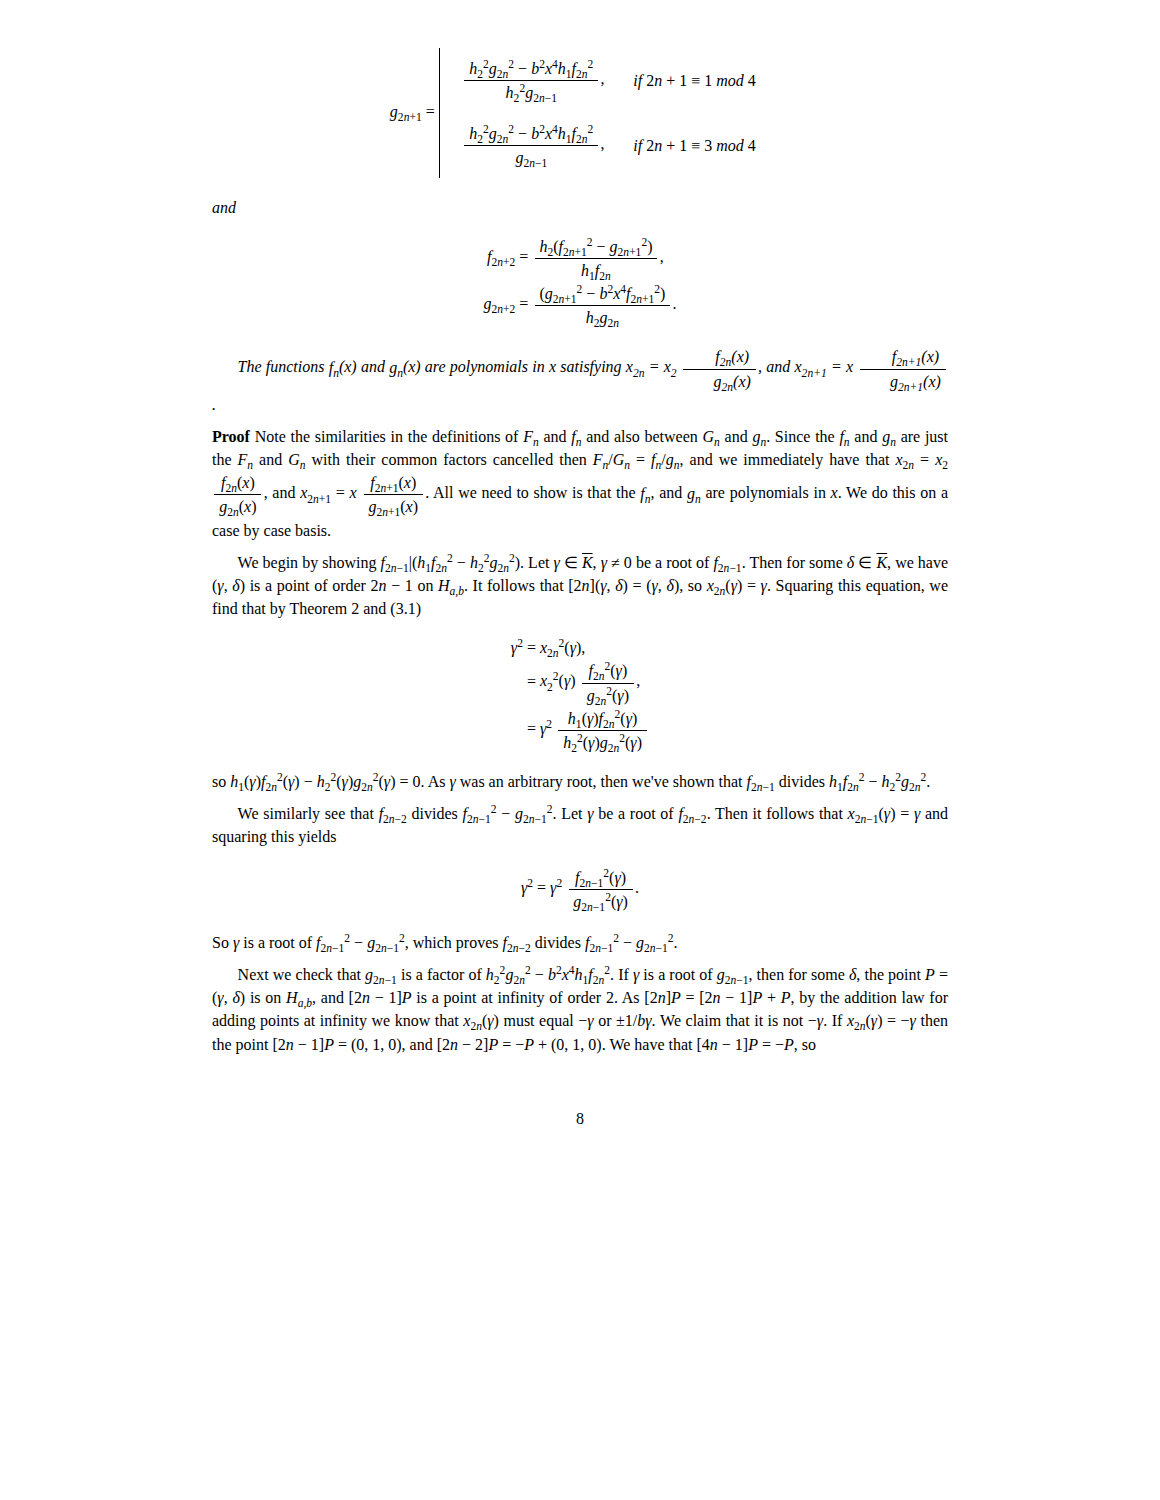g2n+1 = h22g2n2 − b2x4h1f2n2 h22g2n−1 , if 2n + 1 ≡ 1 mod 4 h22g2n2 − b2x4h1f2n2 g2n−1 , if 2n + 1 ≡ 3 mod 4
and
f2n+2 = h2(f2n+12 − g2n+12) h1f2n , g2n+2 = (g2n+12 − b2x4f2n+12) h2g2n .
The functions fn(x) and gn(x) are polynomials in x satisfying x2n = x2 f2n(x) g2n(x), and x2n+1 = x f2n+1(x) g2n+1(x).
Proof Note the similarities in the definitions of Fn and fn and also between Gn and gn. Since the fn and gn are just the Fn and Gn with their common factors cancelled then Fn/Gn = fn/gn, and we immediately have that x2n = x2 f2n(x) g2n(x), and x2n+1 = x f2n+1(x) g2n+1(x). All we need to show is that the fn, and gn are polynomials in x. We do this on a case by case basis.
We begin by showing f2n−1|(h1f2n2 − h22g2n2). Let γ ∈ K, γ ≠ 0 be a root of f2n−1. Then for some δ ∈ K, we have (γ, δ) is a point of order 2n − 1 on Ha,b. It follows that [2n](γ, δ) = (γ, δ), so x2n(γ) = γ. Squaring this equation, we find that by Theorem 2 and (3.1)
γ2 = x2n2(γ), = x22(γ) f2n2(γ) g2n2(γ), = γ2 h1(γ)f2n2(γ) h22(γ)g2n2(γ)
so h1(γ)f2n2(γ) − h22(γ)g2n2(γ) = 0. As γ was an arbitrary root, then we've shown that f2n−1 divides h1f2n2 − h22g2n2.
We similarly see that f2n−2 divides f2n−12 − g2n−12. Let γ be a root of f2n−2. Then it follows that x2n−1(γ) = γ and squaring this yields
γ2 = γ2 f2n−12(γ) g2n−12(γ).
So γ is a root of f2n−12 − g2n−12, which proves f2n−2 divides f2n−12 − g2n−12.
Next we check that g2n−1 is a factor of h22g2n2 − b2x4h1f2n2. If γ is a root of g2n−1, then for some δ, the point P = (γ, δ) is on Ha,b, and [2n − 1]P is a point at infinity of order 2. As [2n]P = [2n − 1]P + P, by the addition law for adding points at infinity we know that x2n(γ) must equal −γ or ±1/bγ. We claim that it is not −γ. If x2n(γ) = −γ then the point [2n − 1]P = (0, 1, 0), and [2n − 2]P = −P + (0, 1, 0). We have that [4n − 1]P = −P, so
8